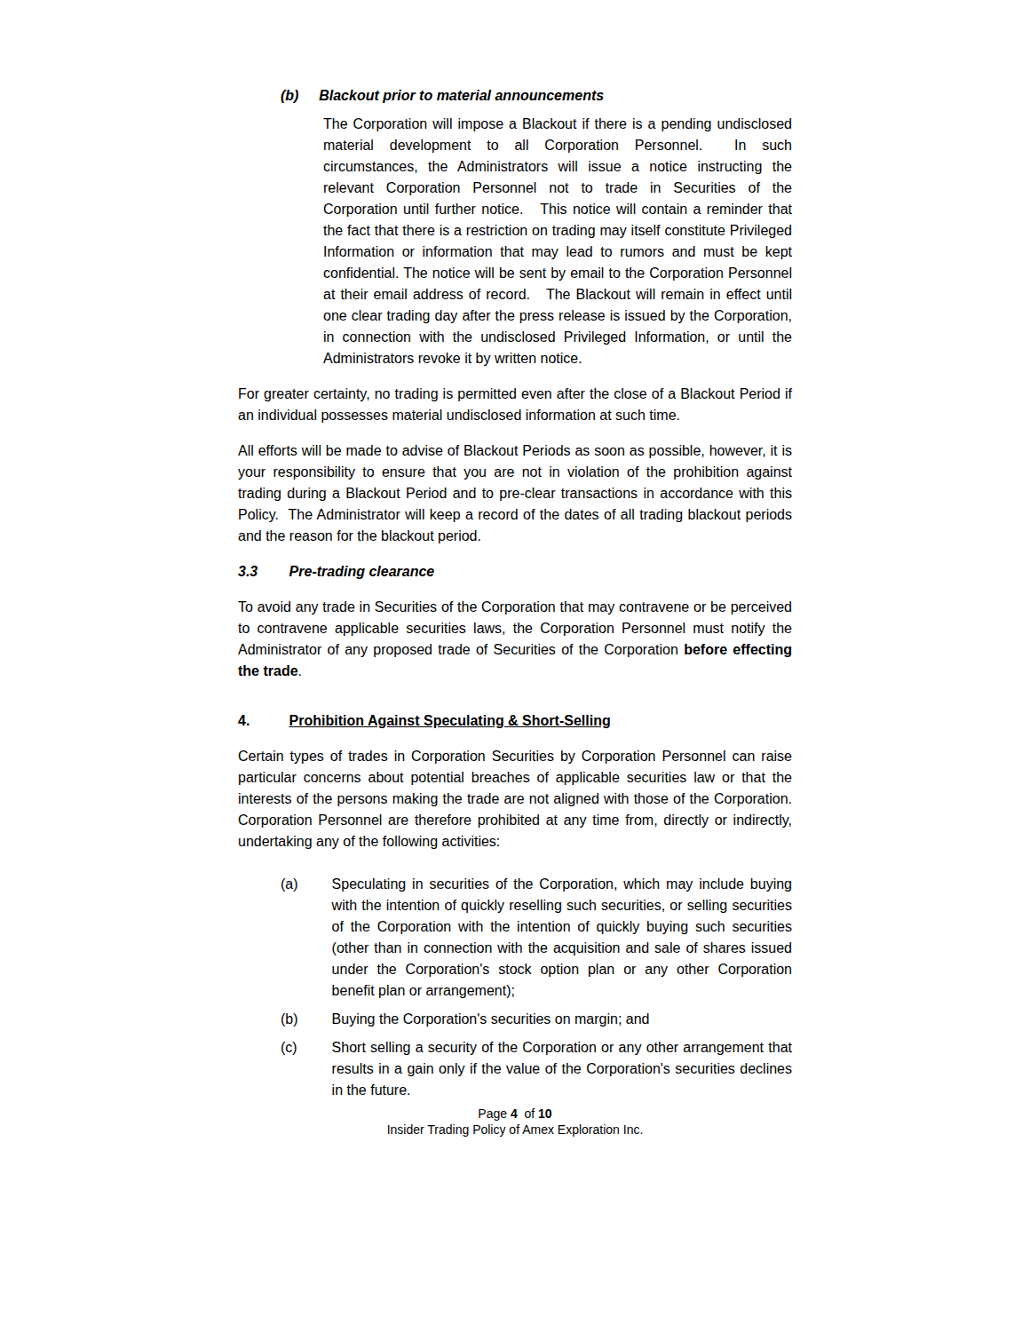(b)
Blackout prior to material announcements
The Corporation will impose a Blackout if there is a pending undisclosed material development to all Corporation Personnel. In such circumstances, the Administrators will issue a notice instructing the relevant Corporation Personnel not to trade in Securities of the Corporation until further notice. This notice will contain a reminder that the fact that there is a restriction on trading may itself constitute Privileged Information or information that may lead to rumors and must be kept confidential. The notice will be sent by email to the Corporation Personnel at their email address of record. The Blackout will remain in effect until one clear trading day after the press release is issued by the Corporation, in connection with the undisclosed Privileged Information, or until the Administrators revoke it by written notice.
For greater certainty, no trading is permitted even after the close of a Blackout Period if an individual possesses material undisclosed information at such time.
All efforts will be made to advise of Blackout Periods as soon as possible, however, it is your responsibility to ensure that you are not in violation of the prohibition against trading during a Blackout Period and to pre-clear transactions in accordance with this Policy. The Administrator will keep a record of the dates of all trading blackout periods and the reason for the blackout period.
3.3 Pre-trading clearance
To avoid any trade in Securities of the Corporation that may contravene or be perceived to contravene applicable securities laws, the Corporation Personnel must notify the Administrator of any proposed trade of Securities of the Corporation before effecting the trade.
4. Prohibition Against Speculating & Short-Selling
Certain types of trades in Corporation Securities by Corporation Personnel can raise particular concerns about potential breaches of applicable securities law or that the interests of the persons making the trade are not aligned with those of the Corporation. Corporation Personnel are therefore prohibited at any time from, directly or indirectly, undertaking any of the following activities:
(a)
Speculating in securities of the Corporation, which may include buying with the intention of quickly reselling such securities, or selling securities of the Corporation with the intention of quickly buying such securities (other than in connection with the acquisition and sale of shares issued under the Corporation's stock option plan or any other Corporation benefit plan or arrangement);
(b)
Buying the Corporation's securities on margin; and
(c)
Short selling a security of the Corporation or any other arrangement that results in a gain only if the value of the Corporation's securities declines in the future.
Page 4 of 10
Insider Trading Policy of Amex Exploration Inc.